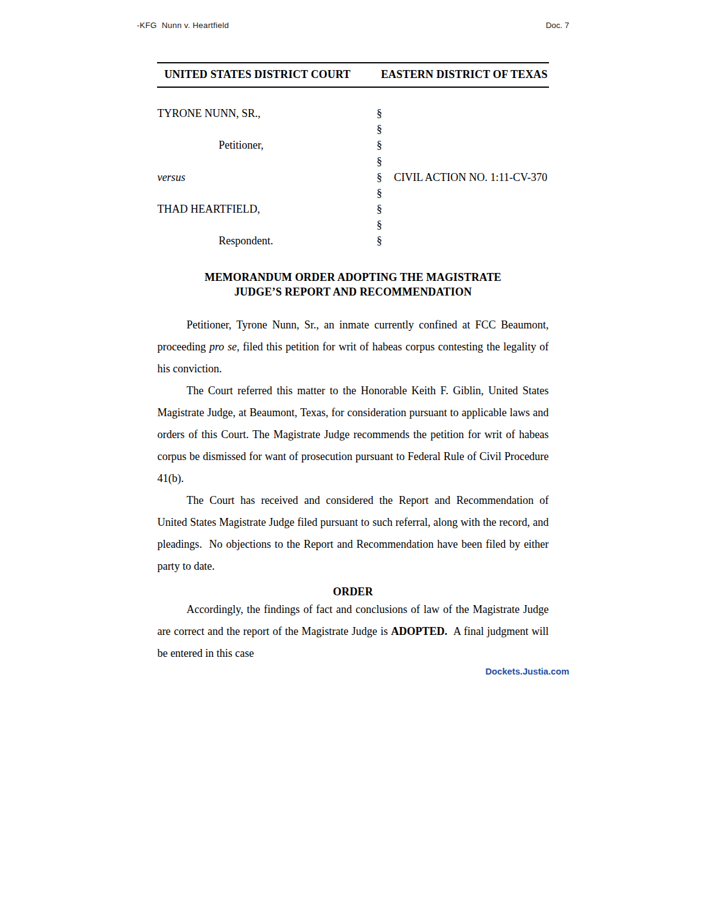-KFG Nunn v. Heartfield
Doc. 7
UNITED STATES DISTRICT COURT EASTERN DISTRICT OF TEXAS
| TYRONE NUNN, SR., | § | |
| | § | |
| Petitioner, | § | |
| | § | |
| versus | § | CIVIL ACTION NO. 1:11-CV-370 |
| | § | |
| THAD HEARTFIELD, | § | |
| | § | |
| Respondent. | § | |
MEMORANDUM ORDER ADOPTING THE MAGISTRATE
JUDGE’S REPORT AND RECOMMENDATION
Petitioner, Tyrone Nunn, Sr., an inmate currently confined at FCC Beaumont, proceeding pro se, filed this petition for writ of habeas corpus contesting the legality of his conviction.
The Court referred this matter to the Honorable Keith F. Giblin, United States Magistrate Judge, at Beaumont, Texas, for consideration pursuant to applicable laws and orders of this Court. The Magistrate Judge recommends the petition for writ of habeas corpus be dismissed for want of prosecution pursuant to Federal Rule of Civil Procedure 41(b).
The Court has received and considered the Report and Recommendation of United States Magistrate Judge filed pursuant to such referral, along with the record, and pleadings. No objections to the Report and Recommendation have been filed by either party to date.
ORDER
Accordingly, the findings of fact and conclusions of law of the Magistrate Judge are correct and the report of the Magistrate Judge is ADOPTED. A final judgment will be entered in this case
Dockets. Justia. com